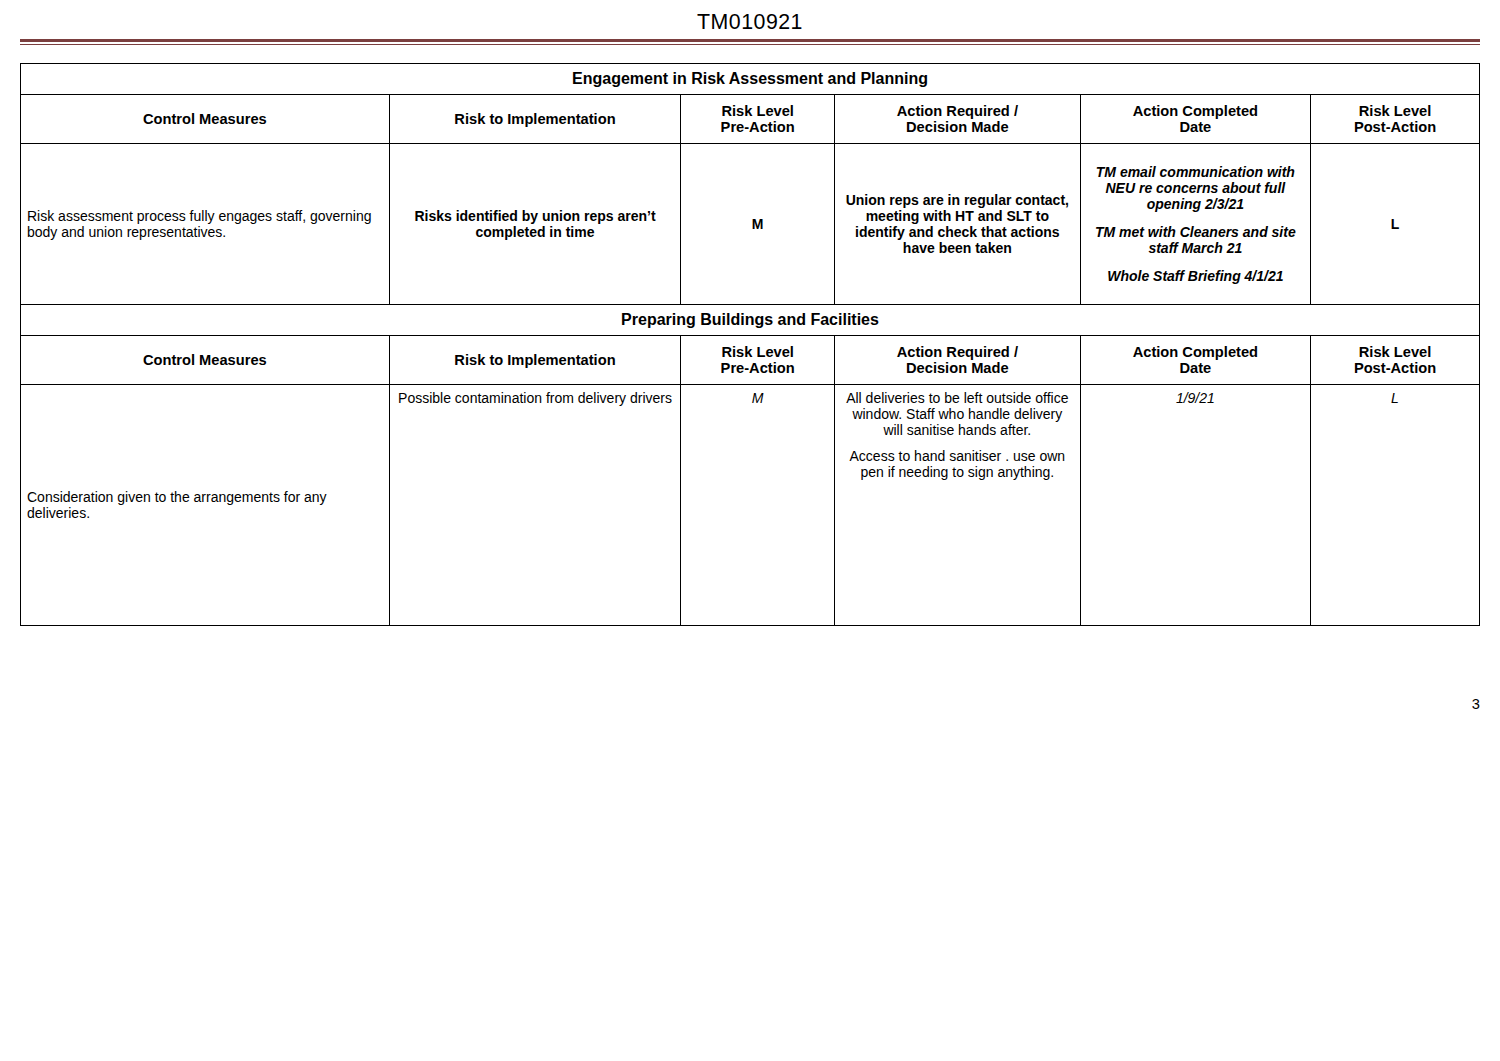TM010921
| Engagement in Risk Assessment and Planning |
| Control Measures | Risk to Implementation | Risk Level Pre-Action | Action Required / Decision Made | Action Completed Date | Risk Level Post-Action |
| Risk assessment process fully engages staff, governing body and union representatives. | Risks identified by union reps aren’t completed in time | M | Union reps are in regular contact, meeting with HT and SLT to identify and check that actions have been taken | TM email communication with NEU re concerns about full opening 2/3/21 TM met with Cleaners and site staff March 21 Whole Staff Briefing 4/1/21 | L |
| Preparing Buildings and Facilities |
| Control Measures | Risk to Implementation | Risk Level Pre-Action | Action Required / Decision Made | Action Completed Date | Risk Level Post-Action |
| Consideration given to the arrangements for any deliveries. | Possible contamination from delivery drivers | M | All deliveries to be left outside office window. Staff who handle delivery will sanitise hands after. Access to hand sanitiser . use own pen if needing to sign anything. | 1/9/21 | L |
3